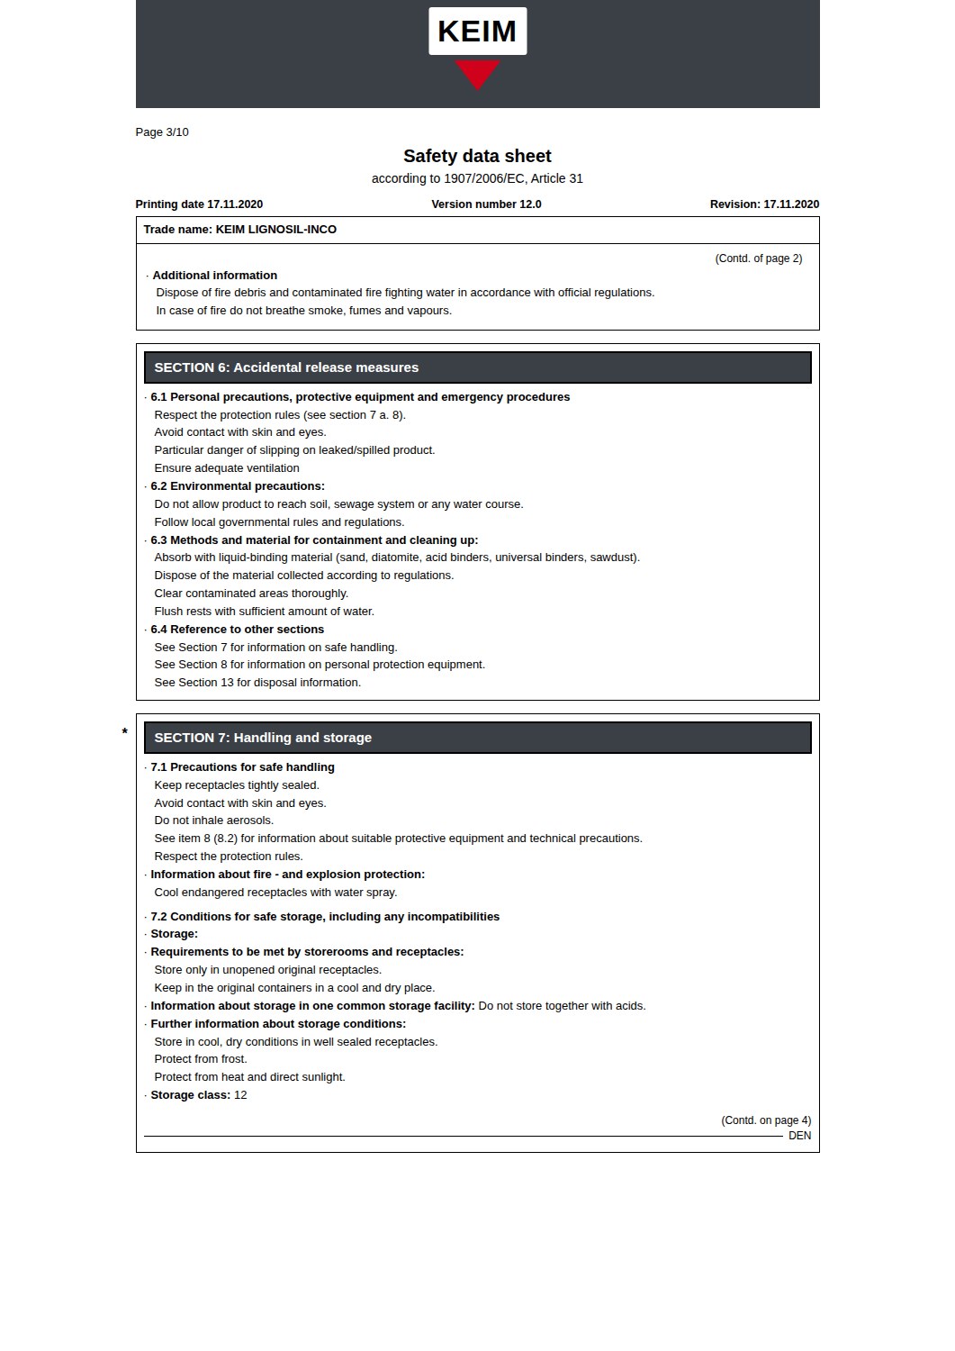KEIM
Page 3/10
Safety data sheet
according to 1907/2006/EC, Article 31
Printing date 17.11.2020 Version number 12.0 Revision: 17.11.2020
Trade name: KEIM LIGNOSIL-INCO
(Contd. of page 2)
· Additional information
Dispose of fire debris and contaminated fire fighting water in accordance with official regulations.
In case of fire do not breathe smoke, fumes and vapours.
SECTION 6: Accidental release measures
· 6.1 Personal precautions, protective equipment and emergency procedures
Respect the protection rules (see section 7 a. 8).
Avoid contact with skin and eyes.
Particular danger of slipping on leaked/spilled product.
Ensure adequate ventilation
· 6.2 Environmental precautions:
Do not allow product to reach soil, sewage system or any water course.
Follow local governmental rules and regulations.
· 6.3 Methods and material for containment and cleaning up:
Absorb with liquid-binding material (sand, diatomite, acid binders, universal binders, sawdust).
Dispose of the material collected according to regulations.
Clear contaminated areas thoroughly.
Flush rests with sufficient amount of water.
· 6.4 Reference to other sections
See Section 7 for information on safe handling.
See Section 8 for information on personal protection equipment.
See Section 13 for disposal information.
*
SECTION 7: Handling and storage
· 7.1 Precautions for safe handling
Keep receptacles tightly sealed.
Avoid contact with skin and eyes.
Do not inhale aerosols.
See item 8 (8.2) for information about suitable protective equipment and technical precautions.
Respect the protection rules.
· Information about fire - and explosion protection:
Cool endangered receptacles with water spray.
· 7.2 Conditions for safe storage, including any incompatibilities
· Storage:
· Requirements to be met by storerooms and receptacles:
Store only in unopened original receptacles.
Keep in the original containers in a cool and dry place.
· Information about storage in one common storage facility: Do not store together with acids.
· Further information about storage conditions:
Store in cool, dry conditions in well sealed receptacles.
Protect from frost.
Protect from heat and direct sunlight.
· Storage class: 12
(Contd. on page 4)
DEN